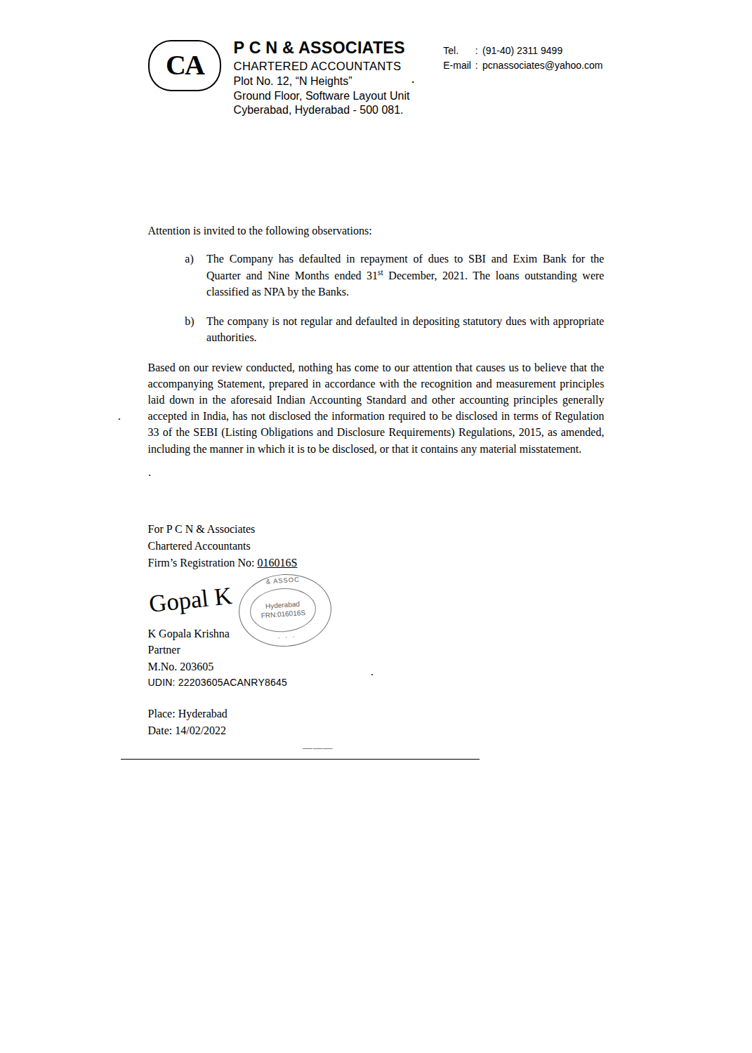CA
P C N & ASSOCIATES
CHARTERED ACCOUNTANTS
Plot No. 12, “N Heights”
Ground Floor, Software Layout Unit
Cyberabad, Hyderabad - 500 081.
| Tel. | : | (91-40) 2311 9499 |
| E-mail | : | pcnassociates@yahoo.com |
·
Attention is invited to the following observations:
a) The Company has defaulted in repayment of dues to SBI and Exim Bank for the Quarter and Nine Months ended 31st December, 2021. The loans outstanding were classified as NPA by the Banks.
b) The company is not regular and defaulted in depositing statutory dues with appropriate authorities.
Based on our review conducted, nothing has come to our attention that causes us to believe that the accompanying Statement, prepared in accordance with the recognition and measurement principles laid down in the aforesaid Indian Accounting Standard and other accounting principles generally accepted in India, has not disclosed the information required to be disclosed in terms of Regulation 33 of the SEBI (Listing Obligations and Disclosure Requirements) Regulations, 2015, as amended, including the manner in which it is to be disclosed, or that it contains any material misstatement.
·
For P C N & Associates
Chartered Accountants
Firm’s Registration No: 016016S
Gopal K
& ASSOC
Hyderabad
FRN:016016S
· · ·
K Gopala Krishna
Partner
M.No. 203605
UDIN: 22203605ACANRY8645
Place: Hyderabad
Date: 14/02/2022
·
·
———